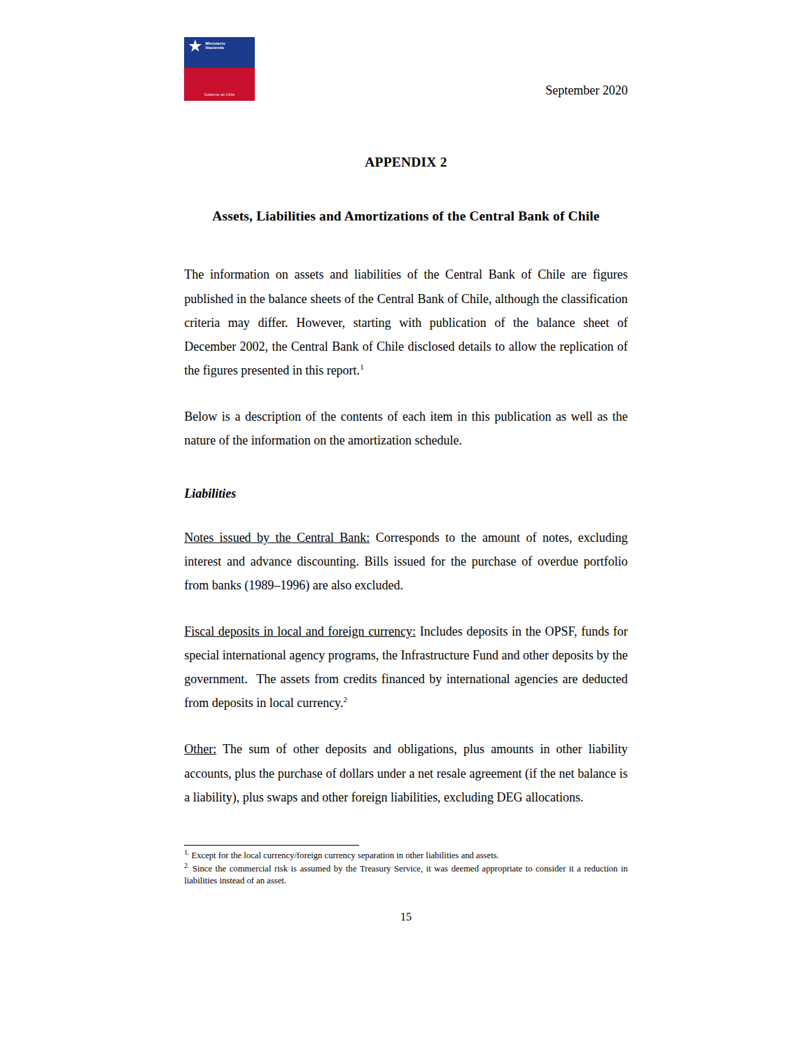Ministerio
Hacienda
Gobierno de Chile
September 2020
APPENDIX 2
Assets, Liabilities and Amortizations of the Central Bank of Chile
The information on assets and liabilities of the Central Bank of Chile are figures published in the balance sheets of the Central Bank of Chile, although the classification criteria may differ. However, starting with publication of the balance sheet of December 2002, the Central Bank of Chile disclosed details to allow the replication of the figures presented in this report.1
Below is a description of the contents of each item in this publication as well as the nature of the information on the amortization schedule.
Liabilities
Notes issued by the Central Bank: Corresponds to the amount of notes, excluding interest and advance discounting. Bills issued for the purchase of overdue portfolio from banks (1989–1996) are also excluded.
Fiscal deposits in local and foreign currency: Includes deposits in the OPSF, funds for special international agency programs, the Infrastructure Fund and other deposits by the government. The assets from credits financed by international agencies are deducted from deposits in local currency.2
Other: The sum of other deposits and obligations, plus amounts in other liability accounts, plus the purchase of dollars under a net resale agreement (if the net balance is a liability), plus swaps and other foreign liabilities, excluding DEG allocations.
1. Except for the local currency/foreign currency separation in other liabilities and assets.
2. Since the commercial risk is assumed by the Treasury Service, it was deemed appropriate to consider it a reduction in liabilities instead of an asset.
15